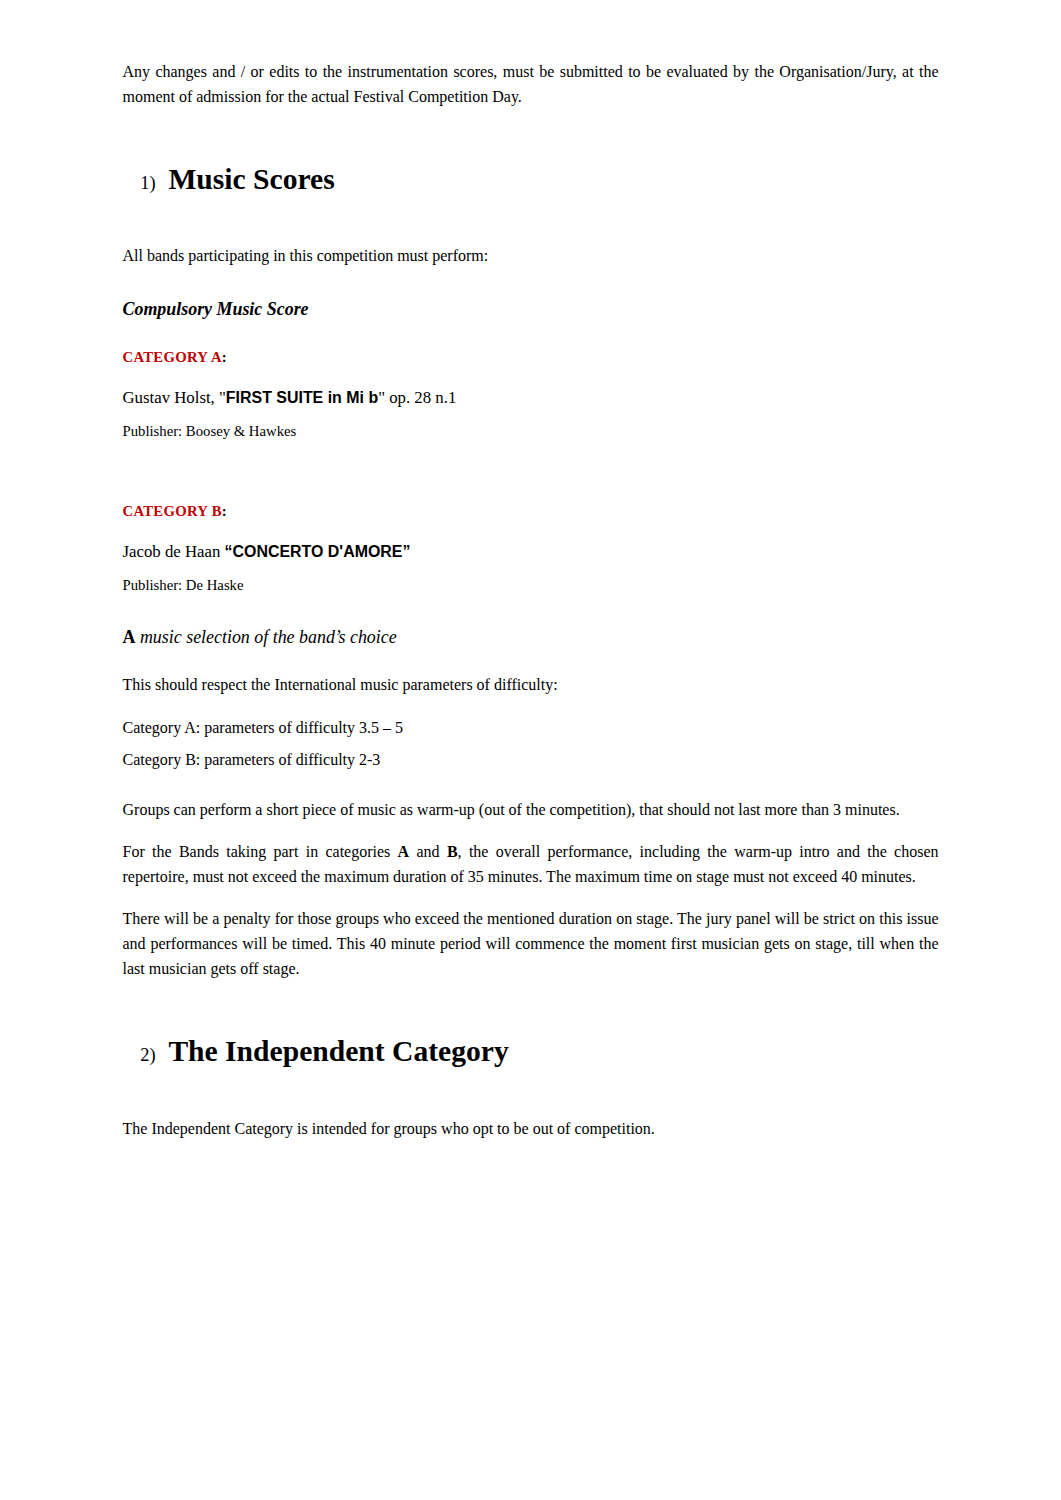Any changes and / or edits to the instrumentation scores, must be submitted to be evaluated by the Organisation/Jury, at the moment of admission for the actual Festival Competition Day.
1) Music Scores
All bands participating in this competition must perform:
Compulsory Music Score
CATEGORY A:
Gustav Holst, "FIRST SUITE in Mi b" op. 28 n.1
Publisher: Boosey & Hawkes
CATEGORY B:
Jacob de Haan “CONCERTO D'AMORE”
Publisher: De Haske
A music selection of the band’s choice
This should respect the International music parameters of difficulty:
Category A: parameters of difficulty 3.5 – 5
Category B: parameters of difficulty 2-3
Groups can perform a short piece of music as warm-up (out of the competition), that should not last more than 3 minutes.
For the Bands taking part in categories A and B, the overall performance, including the warm-up intro and the chosen repertoire, must not exceed the maximum duration of 35 minutes. The maximum time on stage must not exceed 40 minutes.
There will be a penalty for those groups who exceed the mentioned duration on stage. The jury panel will be strict on this issue and performances will be timed. This 40 minute period will commence the moment first musician gets on stage, till when the last musician gets off stage.
2) The Independent Category
The Independent Category is intended for groups who opt to be out of competition.